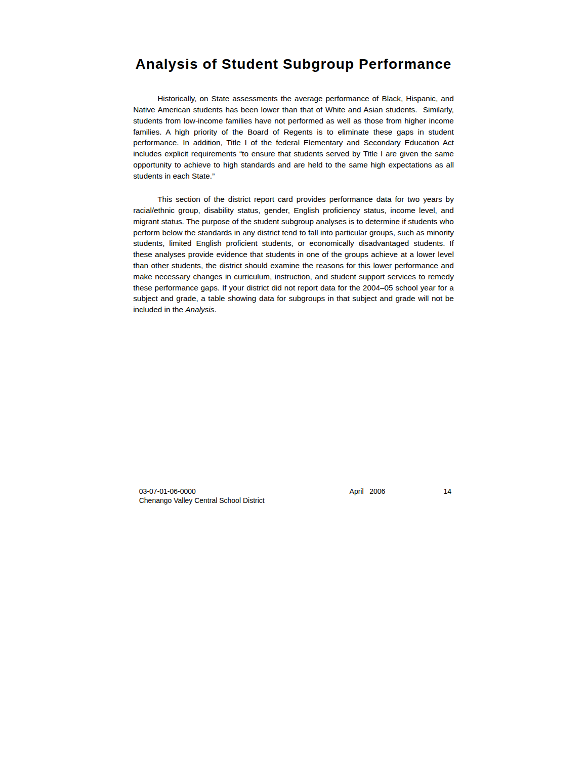Analysis of Student Subgroup Performance
Historically, on State assessments the average performance of Black, Hispanic, and Native American students has been lower than that of White and Asian students. Similarly, students from low-income families have not performed as well as those from higher income families. A high priority of the Board of Regents is to eliminate these gaps in student performance. In addition, Title I of the federal Elementary and Secondary Education Act includes explicit requirements “to ensure that students served by Title I are given the same opportunity to achieve to high standards and are held to the same high expectations as all students in each State.”
This section of the district report card provides performance data for two years by racial/ethnic group, disability status, gender, English proficiency status, income level, and migrant status. The purpose of the student subgroup analyses is to determine if students who perform below the standards in any district tend to fall into particular groups, such as minority students, limited English proficient students, or economically disadvantaged students. If these analyses provide evidence that students in one of the groups achieve at a lower level than other students, the district should examine the reasons for this lower performance and make necessary changes in curriculum, instruction, and student support services to remedy these performance gaps. If your district did not report data for the 2004–05 school year for a subject and grade, a table showing data for subgroups in that subject and grade will not be included in the Analysis.
03-07-01-06-0000
Chenango Valley Central School District
April 2006
14